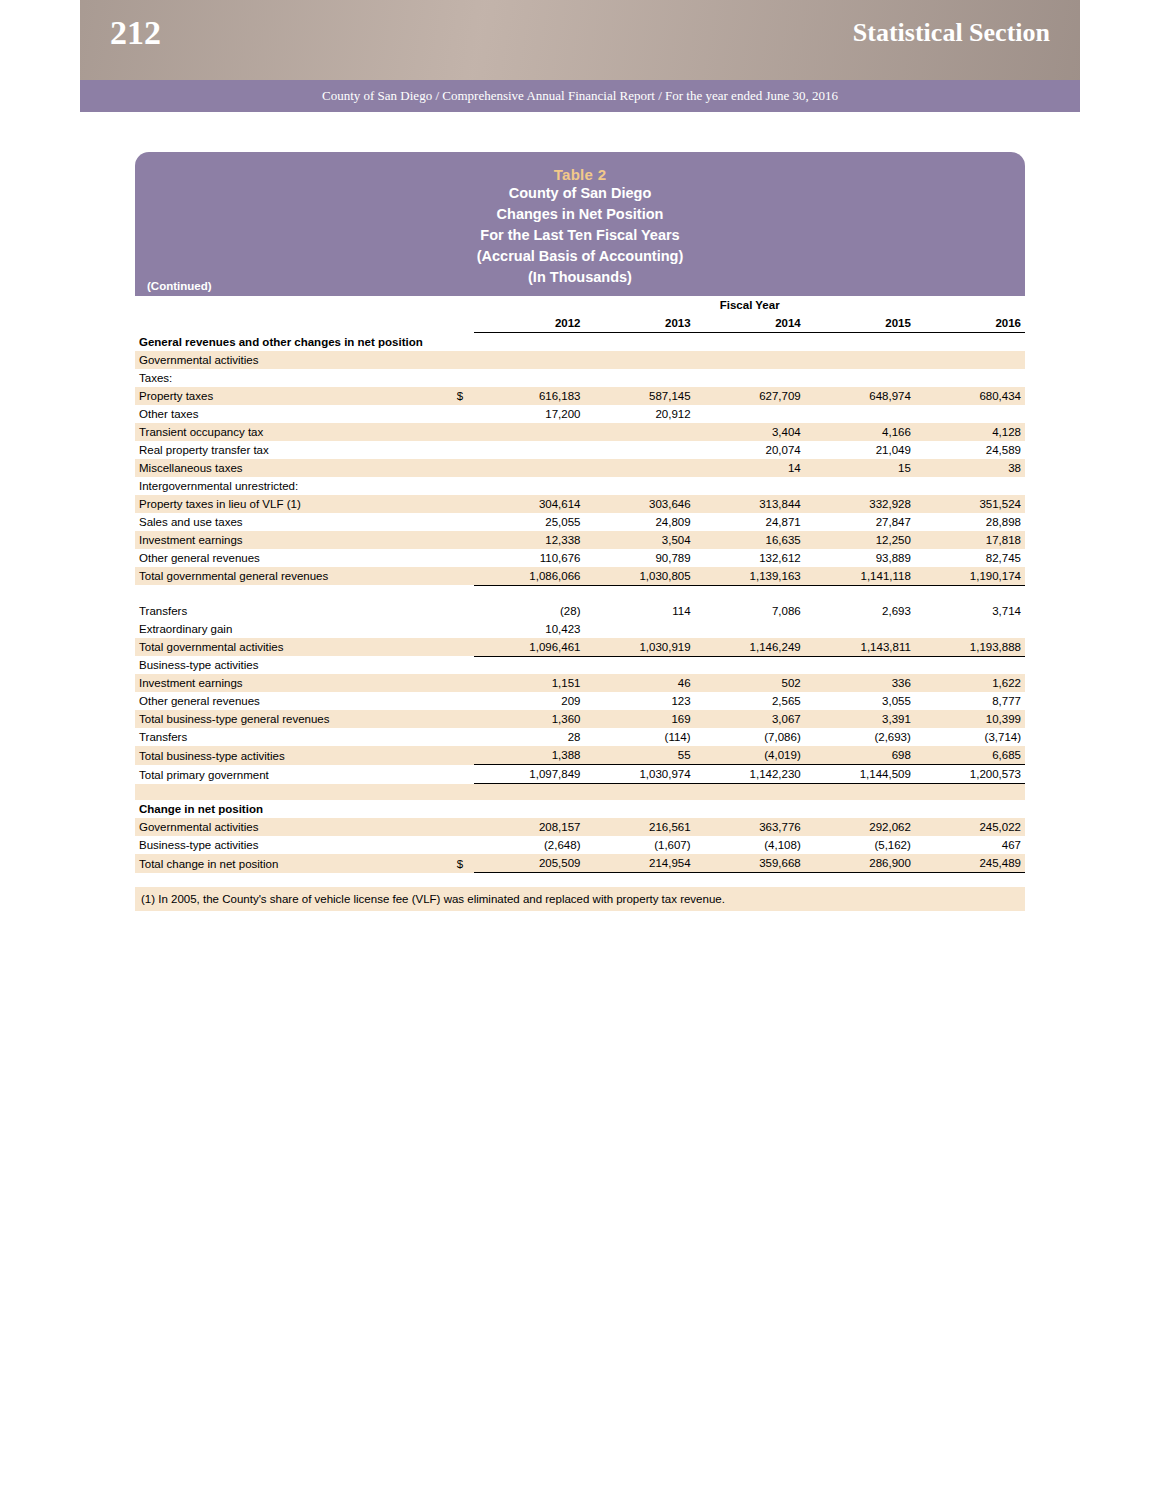212
Statistical Section
County of San Diego / Comprehensive Annual Financial Report / For the year ended June 30, 2016
Table 2
County of San Diego
Changes in Net Position
For the Last Ten Fiscal Years
(Accrual Basis of Accounting)
(In Thousands)
(Continued)
| | | Fiscal Year |
| | | 2012 | 2013 | 2014 | 2015 | 2016 |
| General revenues and other changes in net position | | | | | | |
| Governmental activities | | | | | | |
| Taxes: | | | | | | |
| Property taxes | $ | 616,183 | 587,145 | 627,709 | 648,974 | 680,434 |
| Other taxes | | 17,200 | 20,912 | | | |
| Transient occupancy tax | | | | 3,404 | 4,166 | 4,128 |
| Real property transfer tax | | | | 20,074 | 21,049 | 24,589 |
| Miscellaneous taxes | | | | 14 | 15 | 38 |
| Intergovernmental unrestricted: | | | | | | |
| Property taxes in lieu of VLF (1) | | 304,614 | 303,646 | 313,844 | 332,928 | 351,524 |
| Sales and use taxes | | 25,055 | 24,809 | 24,871 | 27,847 | 28,898 |
| Investment earnings | | 12,338 | 3,504 | 16,635 | 12,250 | 17,818 |
| Other general revenues | | 110,676 | 90,789 | 132,612 | 93,889 | 82,745 |
| Total governmental general revenues | | 1,086,066 | 1,030,805 | 1,139,163 | 1,141,118 | 1,190,174 |
| Transfers | | (28) | 114 | 7,086 | 2,693 | 3,714 |
| Extraordinary gain | | 10,423 | | | | |
| Total governmental activities | | 1,096,461 | 1,030,919 | 1,146,249 | 1,143,811 | 1,193,888 |
| Business-type activities | | | | | | |
| Investment earnings | | 1,151 | 46 | 502 | 336 | 1,622 |
| Other general revenues | | 209 | 123 | 2,565 | 3,055 | 8,777 |
| Total business-type general revenues | | 1,360 | 169 | 3,067 | 3,391 | 10,399 |
| Transfers | | 28 | (114) | (7,086) | (2,693) | (3,714) |
| Total business-type activities | | 1,388 | 55 | (4,019) | 698 | 6,685 |
| Total primary government | | 1,097,849 | 1,030,974 | 1,142,230 | 1,144,509 | 1,200,573 |
| Change in net position | | | | | | |
| Governmental activities | | 208,157 | 216,561 | 363,776 | 292,062 | 245,022 |
| Business-type activities | | (2,648) | (1,607) | (4,108) | (5,162) | 467 |
| Total change in net position | $ | 205,509 | 214,954 | 359,668 | 286,900 | 245,489 |
(1) In 2005, the County's share of vehicle license fee (VLF) was eliminated and replaced with property tax revenue.